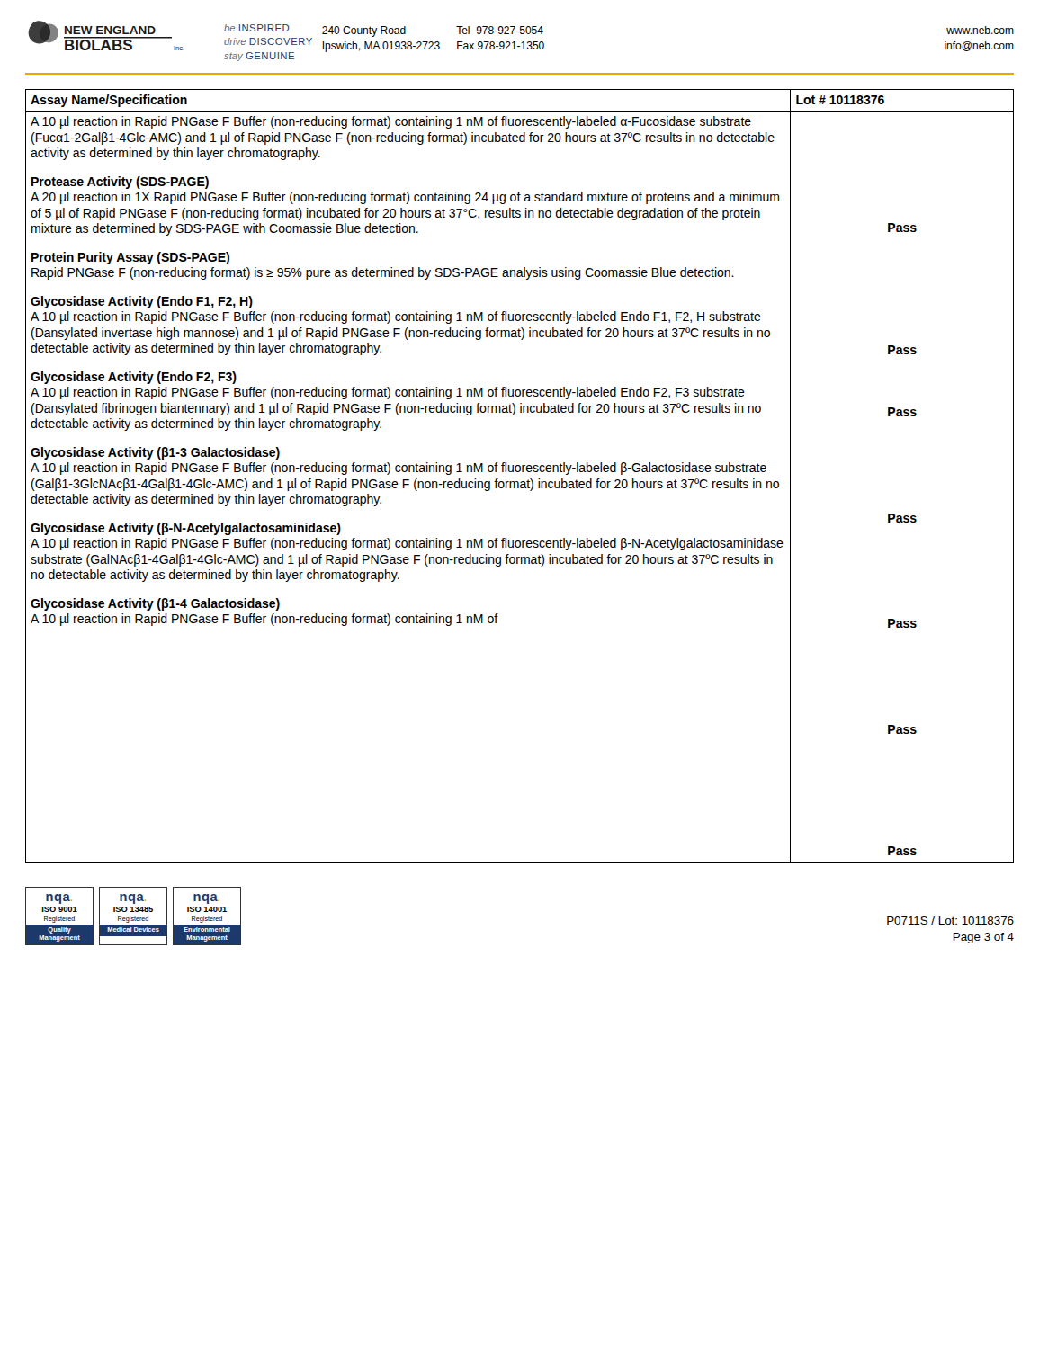NEW ENGLAND BIOLABS Inc.
be INSPIRED
drive DISCOVERY
stay GENUINE
240 County Road
Ipswich, MA 01938-2723
Tel 978-927-5054
Fax 978-921-1350
www.neb.com
info@neb.com
| Assay Name/Specification | Lot # 10118376 |
| --- | --- |
| A 10 µl reaction in Rapid PNGase F Buffer (non-reducing format) containing 1 nM of fluorescently-labeled α-Fucosidase substrate (Fucα1-2Galβ1-4Glc-AMC) and 1 µl of Rapid PNGase F (non-reducing format) incubated for 20 hours at 37ºC results in no detectable activity as determined by thin layer chromatography. Protease Activity (SDS-PAGE) A 20 µl reaction in 1X Rapid PNGase F Buffer (non-reducing format) containing 24 µg of a standard mixture of proteins and a minimum of 5 µl of Rapid PNGase F (non-reducing format) incubated for 20 hours at 37°C, results in no detectable degradation of the protein mixture as determined by SDS-PAGE with Coomassie Blue detection. Protein Purity Assay (SDS-PAGE) Rapid PNGase F (non-reducing format) is ≥ 95% pure as determined by SDS-PAGE analysis using Coomassie Blue detection. Glycosidase Activity (Endo F1, F2, H) A 10 µl reaction in Rapid PNGase F Buffer (non-reducing format) containing 1 nM of fluorescently-labeled Endo F1, F2, H substrate (Dansylated invertase high mannose) and 1 µl of Rapid PNGase F (non-reducing format) incubated for 20 hours at 37ºC results in no detectable activity as determined by thin layer chromatography. Glycosidase Activity (Endo F2, F3) A 10 µl reaction in Rapid PNGase F Buffer (non-reducing format) containing 1 nM of fluorescently-labeled Endo F2, F3 substrate (Dansylated fibrinogen biantennary) and 1 µl of Rapid PNGase F (non-reducing format) incubated for 20 hours at 37ºC results in no detectable activity as determined by thin layer chromatography. Glycosidase Activity (β1-3 Galactosidase) A 10 µl reaction in Rapid PNGase F Buffer (non-reducing format) containing 1 nM of fluorescently-labeled β-Galactosidase substrate (Galβ1-3GlcNAcβ1-4Galβ1-4Glc-AMC) and 1 µl of Rapid PNGase F (non-reducing format) incubated for 20 hours at 37ºC results in no detectable activity as determined by thin layer chromatography. Glycosidase Activity (β-N-Acetylgalactosaminidase) A 10 µl reaction in Rapid PNGase F Buffer (non-reducing format) containing 1 nM of fluorescently-labeled β-N-Acetylgalactosaminidase substrate (GalNAcβ1-4Galβ1-4Glc-AMC) and 1 µl of Rapid PNGase F (non-reducing format) incubated for 20 hours at 37ºC results in no detectable activity as determined by thin layer chromatography. Glycosidase Activity (β1-4 Galactosidase) A 10 µl reaction in Rapid PNGase F Buffer (non-reducing format) containing 1 nM of | Pass Pass Pass Pass Pass Pass Pass |
nqa.
ISO 9001
Registered
Quality
Management
nqa.
ISO 13485
Registered
Medical Devices
nqa.
ISO 14001
Registered
Environmental
Management
P0711S / Lot: 10118376
Page 3 of 4